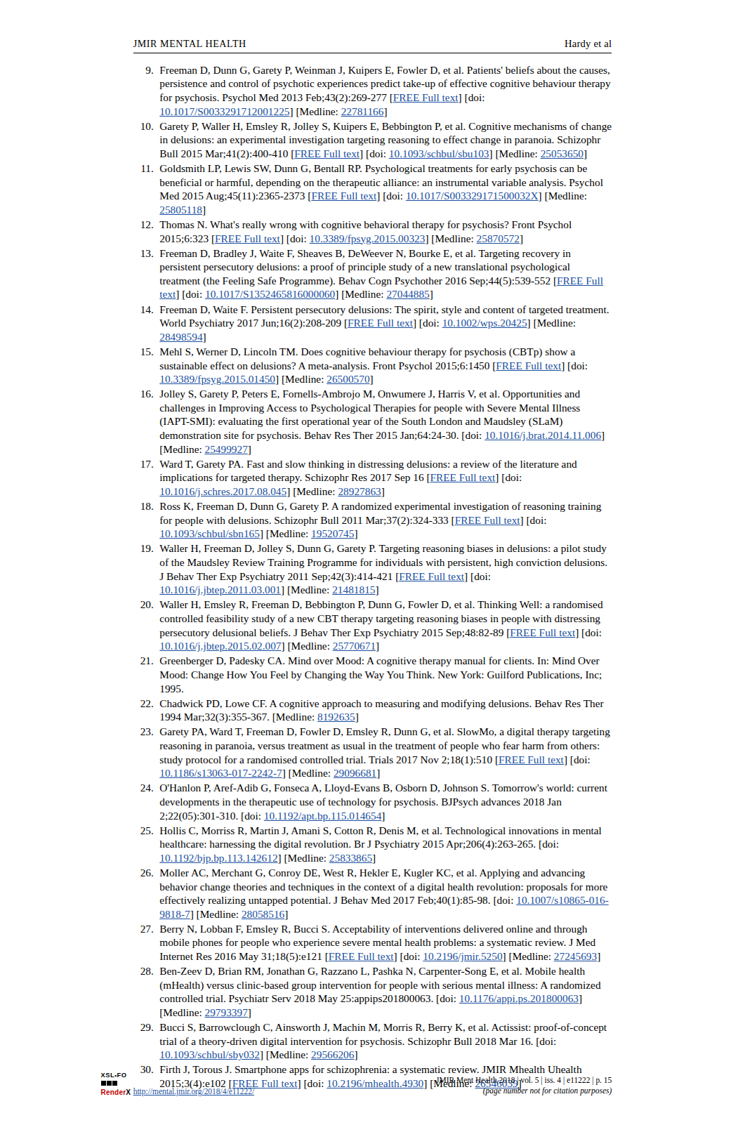JMIR Mental Health
Hardy et al
9. Freeman D, Dunn G, Garety P, Weinman J, Kuipers E, Fowler D, et al. Patients' beliefs about the causes, persistence and control of psychotic experiences predict take-up of effective cognitive behaviour therapy for psychosis. Psychol Med 2013 Feb;43(2):269-277 [FREE Full text] [doi: 10.1017/S0033291712001225] [Medline: 22781166]
10. Garety P, Waller H, Emsley R, Jolley S, Kuipers E, Bebbington P, et al. Cognitive mechanisms of change in delusions: an experimental investigation targeting reasoning to effect change in paranoia. Schizophr Bull 2015 Mar;41(2):400-410 [FREE Full text] [doi: 10.1093/schbul/sbu103] [Medline: 25053650]
11. Goldsmith LP, Lewis SW, Dunn G, Bentall RP. Psychological treatments for early psychosis can be beneficial or harmful, depending on the therapeutic alliance: an instrumental variable analysis. Psychol Med 2015 Aug;45(11):2365-2373 [FREE Full text] [doi: 10.1017/S003329171500032X] [Medline: 25805118]
12. Thomas N. What's really wrong with cognitive behavioral therapy for psychosis? Front Psychol 2015;6:323 [FREE Full text] [doi: 10.3389/fpsyg.2015.00323] [Medline: 25870572]
13. Freeman D, Bradley J, Waite F, Sheaves B, DeWeever N, Bourke E, et al. Targeting recovery in persistent persecutory delusions: a proof of principle study of a new translational psychological treatment (the Feeling Safe Programme). Behav Cogn Psychother 2016 Sep;44(5):539-552 [FREE Full text] [doi: 10.1017/S1352465816000060] [Medline: 27044885]
14. Freeman D, Waite F. Persistent persecutory delusions: The spirit, style and content of targeted treatment. World Psychiatry 2017 Jun;16(2):208-209 [FREE Full text] [doi: 10.1002/wps.20425] [Medline: 28498594]
15. Mehl S, Werner D, Lincoln TM. Does cognitive behaviour therapy for psychosis (CBTp) show a sustainable effect on delusions? A meta-analysis. Front Psychol 2015;6:1450 [FREE Full text] [doi: 10.3389/fpsyg.2015.01450] [Medline: 26500570]
16. Jolley S, Garety P, Peters E, Fornells-Ambrojo M, Onwumere J, Harris V, et al. Opportunities and challenges in Improving Access to Psychological Therapies for people with Severe Mental Illness (IAPT-SMI): evaluating the first operational year of the South London and Maudsley (SLaM) demonstration site for psychosis. Behav Res Ther 2015 Jan;64:24-30. [doi: 10.1016/j.brat.2014.11.006] [Medline: 25499927]
17. Ward T, Garety PA. Fast and slow thinking in distressing delusions: a review of the literature and implications for targeted therapy. Schizophr Res 2017 Sep 16 [FREE Full text] [doi: 10.1016/j.schres.2017.08.045] [Medline: 28927863]
18. Ross K, Freeman D, Dunn G, Garety P. A randomized experimental investigation of reasoning training for people with delusions. Schizophr Bull 2011 Mar;37(2):324-333 [FREE Full text] [doi: 10.1093/schbul/sbn165] [Medline: 19520745]
19. Waller H, Freeman D, Jolley S, Dunn G, Garety P. Targeting reasoning biases in delusions: a pilot study of the Maudsley Review Training Programme for individuals with persistent, high conviction delusions. J Behav Ther Exp Psychiatry 2011 Sep;42(3):414-421 [FREE Full text] [doi: 10.1016/j.jbtep.2011.03.001] [Medline: 21481815]
20. Waller H, Emsley R, Freeman D, Bebbington P, Dunn G, Fowler D, et al. Thinking Well: a randomised controlled feasibility study of a new CBT therapy targeting reasoning biases in people with distressing persecutory delusional beliefs. J Behav Ther Exp Psychiatry 2015 Sep;48:82-89 [FREE Full text] [doi: 10.1016/j.jbtep.2015.02.007] [Medline: 25770671]
21. Greenberger D, Padesky CA. Mind over Mood: A cognitive therapy manual for clients. In: Mind Over Mood: Change How You Feel by Changing the Way You Think. New York: Guilford Publications, Inc; 1995.
22. Chadwick PD, Lowe CF. A cognitive approach to measuring and modifying delusions. Behav Res Ther 1994 Mar;32(3):355-367. [Medline: 8192635]
23. Garety PA, Ward T, Freeman D, Fowler D, Emsley R, Dunn G, et al. SlowMo, a digital therapy targeting reasoning in paranoia, versus treatment as usual in the treatment of people who fear harm from others: study protocol for a randomised controlled trial. Trials 2017 Nov 2;18(1):510 [FREE Full text] [doi: 10.1186/s13063-017-2242-7] [Medline: 29096681]
24. O'Hanlon P, Aref-Adib G, Fonseca A, Lloyd-Evans B, Osborn D, Johnson S. Tomorrow's world: current developments in the therapeutic use of technology for psychosis. BJPsych advances 2018 Jan 2;22(05):301-310. [doi: 10.1192/apt.bp.115.014654]
25. Hollis C, Morriss R, Martin J, Amani S, Cotton R, Denis M, et al. Technological innovations in mental healthcare: harnessing the digital revolution. Br J Psychiatry 2015 Apr;206(4):263-265. [doi: 10.1192/bjp.bp.113.142612] [Medline: 25833865]
26. Moller AC, Merchant G, Conroy DE, West R, Hekler E, Kugler KC, et al. Applying and advancing behavior change theories and techniques in the context of a digital health revolution: proposals for more effectively realizing untapped potential. J Behav Med 2017 Feb;40(1):85-98. [doi: 10.1007/s10865-016-9818-7] [Medline: 28058516]
27. Berry N, Lobban F, Emsley R, Bucci S. Acceptability of interventions delivered online and through mobile phones for people who experience severe mental health problems: a systematic review. J Med Internet Res 2016 May 31;18(5):e121 [FREE Full text] [doi: 10.2196/jmir.5250] [Medline: 27245693]
28. Ben-Zeev D, Brian RM, Jonathan G, Razzano L, Pashka N, Carpenter-Song E, et al. Mobile health (mHealth) versus clinic-based group intervention for people with serious mental illness: A randomized controlled trial. Psychiatr Serv 2018 May 25:appips201800063. [doi: 10.1176/appi.ps.201800063] [Medline: 29793397]
29. Bucci S, Barrowclough C, Ainsworth J, Machin M, Morris R, Berry K, et al. Actissist: proof-of-concept trial of a theory-driven digital intervention for psychosis. Schizophr Bull 2018 Mar 16. [doi: 10.1093/schbul/sby032] [Medline: 29566206]
30. Firth J, Torous J. Smartphone apps for schizophrenia: a systematic review. JMIR Mhealth Uhealth 2015;3(4):e102 [FREE Full text] [doi: 10.2196/mhealth.4930] [Medline: 26546039]
XSL•FO
Render X
http://mental.jmir.org/2018/4/e11222/
JMIR Ment Health 2018 | vol. 5 | iss. 4 | e11222 | p. 15
(page number not for citation purposes)